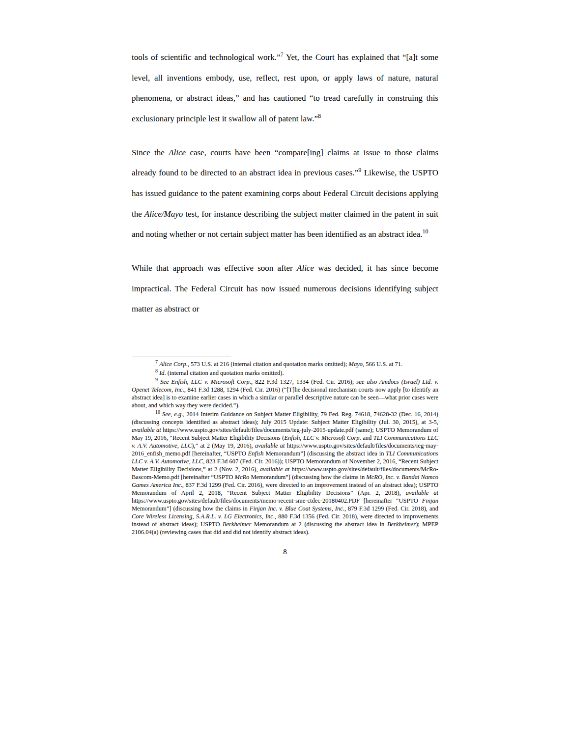tools of scientific and technological work.”7 Yet, the Court has explained that “[a]t some level, all inventions embody, use, reflect, rest upon, or apply laws of nature, natural phenomena, or abstract ideas,” and has cautioned “to tread carefully in construing this exclusionary principle lest it swallow all of patent law.”8
Since the Alice case, courts have been “compare[ing] claims at issue to those claims already found to be directed to an abstract idea in previous cases.”9 Likewise, the USPTO has issued guidance to the patent examining corps about Federal Circuit decisions applying the Alice/Mayo test, for instance describing the subject matter claimed in the patent in suit and noting whether or not certain subject matter has been identified as an abstract idea.10
While that approach was effective soon after Alice was decided, it has since become impractical. The Federal Circuit has now issued numerous decisions identifying subject matter as abstract or
7 Alice Corp., 573 U.S. at 216 (internal citation and quotation marks omitted); Mayo, 566 U.S. at 71.
8 Id. (internal citation and quotation marks omitted).
9 See Enfish, LLC v. Microsoft Corp., 822 F.3d 1327, 1334 (Fed. Cir. 2016); see also Amdocs (Israel) Ltd. v. Openet Telecom, Inc., 841 F.3d 1288, 1294 (Fed. Cir. 2016) (“[T]he decisional mechanism courts now apply [to identify an abstract idea] is to examine earlier cases in which a similar or parallel descriptive nature can be seen—what prior cases were about, and which way they were decided.”).
10 See, e.g., 2014 Interim Guidance on Subject Matter Eligibility, 79 Fed. Reg. 74618, 74628-32 (Dec. 16, 2014) (discussing concepts identified as abstract ideas); July 2015 Update: Subject Matter Eligibility (Jul. 30, 2015), at 3-5, available at https://www.uspto.gov/sites/default/files/documents/ieg-july-2015-update.pdf (same); USPTO Memorandum of May 19, 2016, “Recent Subject Matter Eligibility Decisions (Enfish, LLC v. Microsoft Corp. and TLI Communications LLC v. A.V. Automotive, LLC),” at 2 (May 19, 2016), available at https://www.uspto.gov/sites/default/files/documents/ieg-may-2016_enfish_memo.pdf [hereinafter, “USPTO Enfish Memorandum”] (discussing the abstract idea in TLI Communications LLC v. A.V. Automotive, LLC, 823 F.3d 607 (Fed. Cir. 2016)); USPTO Memorandum of November 2, 2016, “Recent Subject Matter Eligibility Decisions,” at 2 (Nov. 2, 2016), available at https://www.uspto.gov/sites/default/files/documents/McRo-Bascom-Memo.pdf [hereinafter “USPTO McRo Memorandum”] (discussing how the claims in McRO, Inc. v. Bandai Namco Games America Inc., 837 F.3d 1299 (Fed. Cir. 2016), were directed to an improvement instead of an abstract idea); USPTO Memorandum of April 2, 2018, “Recent Subject Matter Eligibility Decisions” (Apr. 2, 2018), available at https://www.uspto.gov/sites/default/files/documents/memo-recent-sme-ctdec-20180402.PDF [hereinafter “USPTO Finjan Memorandum”] (discussing how the claims in Finjan Inc. v. Blue Coat Systems, Inc., 879 F.3d 1299 (Fed. Cir. 2018), and Core Wireless Licensing, S.A.R.L. v. LG Electronics, Inc., 880 F.3d 1356 (Fed. Cir. 2018), were directed to improvements instead of abstract ideas); USPTO Berkheimer Memorandum at 2 (discussing the abstract idea in Berkheimer); MPEP 2106.04(a) (reviewing cases that did and did not identify abstract ideas).
8